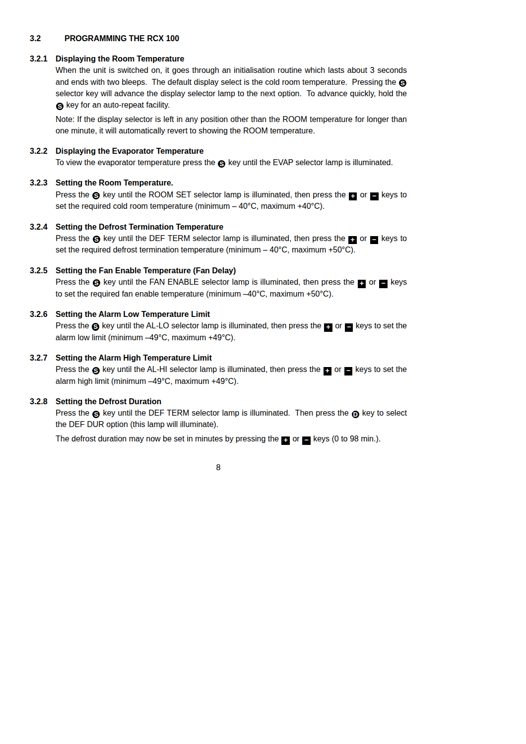3.2 PROGRAMMING THE RCX 100
3.2.1 Displaying the Room Temperature
When the unit is switched on, it goes through an initialisation routine which lasts about 3 seconds and ends with two bleeps. The default display select is the cold room temperature. Pressing the S selector key will advance the display selector lamp to the next option. To advance quickly, hold the S key for an auto-repeat facility.
Note: If the display selector is left in any position other than the ROOM temperature for longer than one minute, it will automatically revert to showing the ROOM temperature.
3.2.2 Displaying the Evaporator Temperature
To view the evaporator temperature press the S key until the EVAP selector lamp is illuminated.
3.2.3 Setting the Room Temperature.
Press the S key until the ROOM SET selector lamp is illuminated, then press the + or − keys to set the required cold room temperature (minimum – 40°C, maximum +40°C).
3.2.4 Setting the Defrost Termination Temperature
Press the S key until the DEF TERM selector lamp is illuminated, then press the + or − keys to set the required defrost termination temperature (minimum – 40°C, maximum +50°C).
3.2.5 Setting the Fan Enable Temperature (Fan Delay)
Press the S key until the FAN ENABLE selector lamp is illuminated, then press the + or − keys to set the required fan enable temperature (minimum –40°C, maximum +50°C).
3.2.6 Setting the Alarm Low Temperature Limit
Press the S key until the AL-LO selector lamp is illuminated, then press the + or − keys to set the alarm low limit (minimum –49°C, maximum +49°C).
3.2.7 Setting the Alarm High Temperature Limit
Press the S key until the AL-HI selector lamp is illuminated, then press the + or − keys to set the alarm high limit (minimum –49°C, maximum +49°C).
3.2.8 Setting the Defrost Duration
Press the S key until the DEF TERM selector lamp is illuminated. Then press the D key to select the DEF DUR option (this lamp will illuminate).
The defrost duration may now be set in minutes by pressing the + or − keys (0 to 98 min.).
8